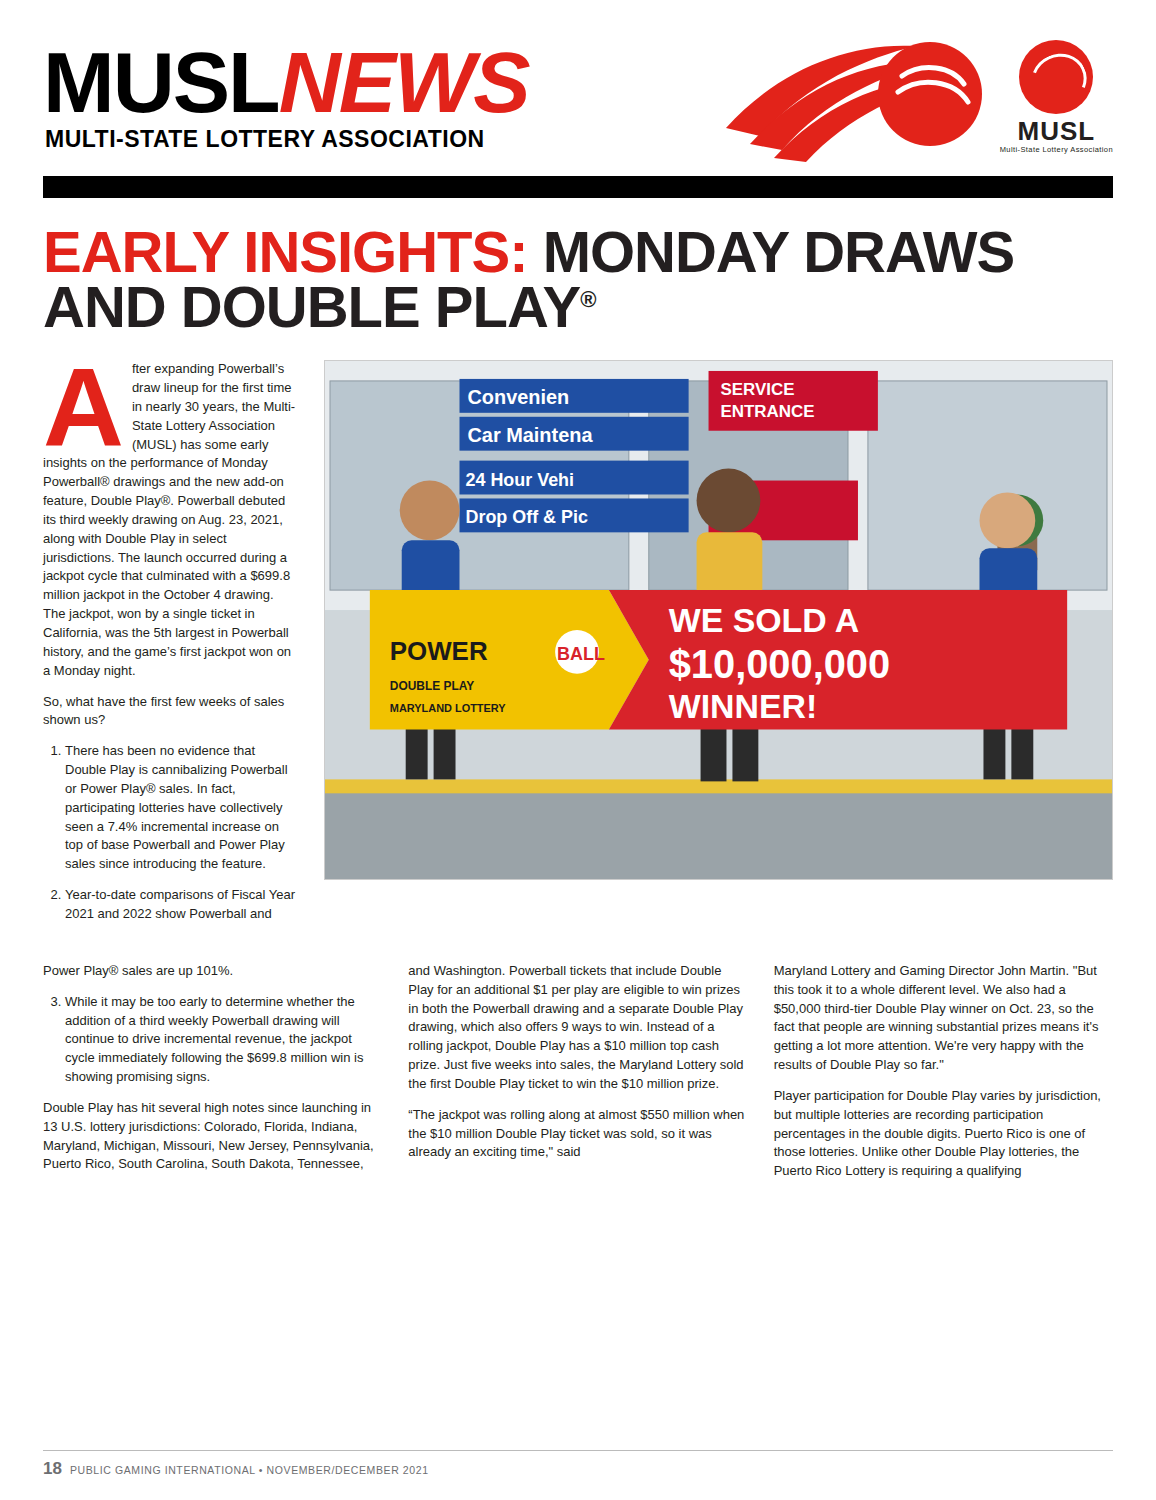MUSL NEWS
MULTI-STATE LOTTERY ASSOCIATION
MUSL
Multi-State Lottery Association
Early Insights: Monday Draws and Double Play®
After expanding Powerball’s draw lineup for the first time in nearly 30 years, the Multi-State Lottery Association (MUSL) has some early insights on the performance of Monday Powerball® drawings and the new add-on feature, Double Play®. Powerball debuted its third weekly drawing on Aug. 23, 2021, along with Double Play in select jurisdictions. The launch occurred during a jackpot cycle that culminated with a $699.8 million jackpot in the October 4 drawing. The jackpot, won by a single ticket in California, was the 5th largest in Powerball history, and the game’s first jackpot won on a Monday night.
So, what have the first few weeks of sales shown us?
There has been no evidence that Double Play is cannibalizing Powerball or Power Play® sales. In fact, participating lotteries have collectively seen a 7.4% incremental increase on top of base Powerball and Power Play sales since introducing the feature.
Year-to-date comparisons of Fiscal Year 2021 and 2022 show Powerball and
Convenien Car Maintena SERVICE ENTRANCE 24 Hour Vehi Drop Off & Pic Fact Here POWER BALL DOUBLE PLAY MARYLAND LOTTERY WE SOLD A $10,000,000 WINNER!
Power Play® sales are up 101%.
While it may be too early to determine whether the addition of a third weekly Powerball drawing will continue to drive incremental revenue, the jackpot cycle immediately following the $699.8 million win is showing promising signs.
Double Play has hit several high notes since launching in 13 U.S. lottery jurisdictions: Colorado, Florida, Indiana, Maryland, Michigan, Missouri, New Jersey, Pennsylvania, Puerto Rico, South Carolina, South Dakota, Tennessee,
and Washington. Powerball tickets that include Double Play for an additional $1 per play are eligible to win prizes in both the Powerball drawing and a separate Double Play drawing, which also offers 9 ways to win. Instead of a rolling jackpot, Double Play has a $10 million top cash prize. Just five weeks into sales, the Maryland Lottery sold the first Double Play ticket to win the $10 million prize.
“The jackpot was rolling along at almost $550 million when the $10 million Double Play ticket was sold, so it was already an exciting time," said
Maryland Lottery and Gaming Director John Martin. "But this took it to a whole different level. We also had a $50,000 third-tier Double Play winner on Oct. 23, so the fact that people are winning substantial prizes means it's getting a lot more attention. We're very happy with the results of Double Play so far."
Player participation for Double Play varies by jurisdiction, but multiple lotteries are recording participation percentages in the double digits. Puerto Rico is one of those lotteries. Unlike other Double Play lotteries, the Puerto Rico Lottery is requiring a qualifying
18 Public Gaming International • November/December 2021